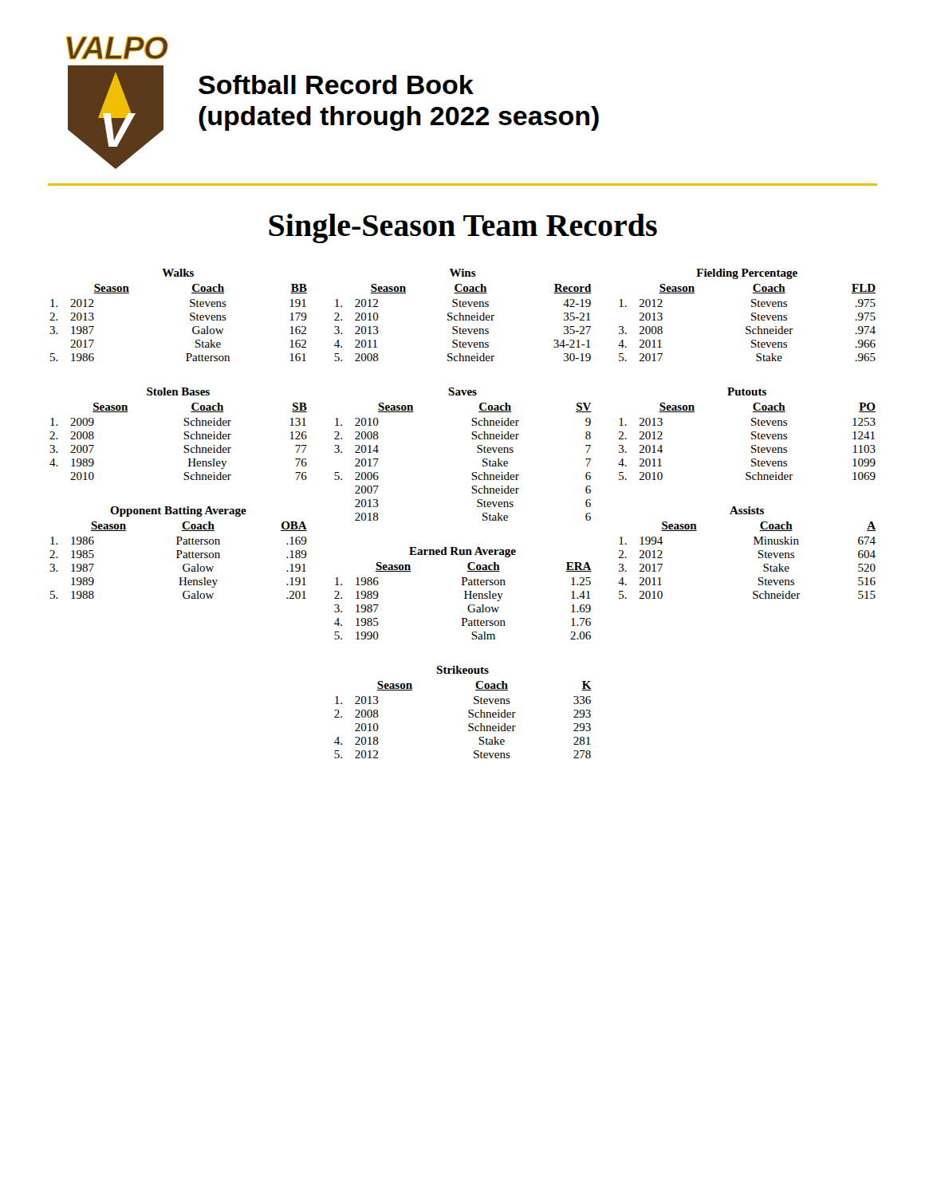VALPO
V
Softball Record Book
(updated through 2022 season)
Single-Season Team Records
Walks
| | Season | Coach | BB |
| --- | --- | --- | --- |
| 1. | 2012 | Stevens | 191 |
| 2. | 2013 | Stevens | 179 |
| 3. | 1987 | Galow | 162 |
| | 2017 | Stake | 162 |
| 5. | 1986 | Patterson | 161 |
Stolen Bases
| | Season | Coach | SB |
| --- | --- | --- | --- |
| 1. | 2009 | Schneider | 131 |
| 2. | 2008 | Schneider | 126 |
| 3. | 2007 | Schneider | 77 |
| 4. | 1989 | Hensley | 76 |
| | 2010 | Schneider | 76 |
Opponent Batting Average
| | Season | Coach | OBA |
| --- | --- | --- | --- |
| 1. | 1986 | Patterson | .169 |
| 2. | 1985 | Patterson | .189 |
| 3. | 1987 | Galow | .191 |
| | 1989 | Hensley | .191 |
| 5. | 1988 | Galow | .201 |
Wins
| | Season | Coach | Record |
| --- | --- | --- | --- |
| 1. | 2012 | Stevens | 42-19 |
| 2. | 2010 | Schneider | 35-21 |
| 3. | 2013 | Stevens | 35-27 |
| 4. | 2011 | Stevens | 34-21-1 |
| 5. | 2008 | Schneider | 30-19 |
Saves
| | Season | Coach | SV |
| --- | --- | --- | --- |
| 1. | 2010 | Schneider | 9 |
| 2. | 2008 | Schneider | 8 |
| 3. | 2014 | Stevens | 7 |
| | 2017 | Stake | 7 |
| 5. | 2006 | Schneider | 6 |
| | 2007 | Schneider | 6 |
| | 2013 | Stevens | 6 |
| | 2018 | Stake | 6 |
Earned Run Average
| | Season | Coach | ERA |
| --- | --- | --- | --- |
| 1. | 1986 | Patterson | 1.25 |
| 2. | 1989 | Hensley | 1.41 |
| 3. | 1987 | Galow | 1.69 |
| 4. | 1985 | Patterson | 1.76 |
| 5. | 1990 | Salm | 2.06 |
Strikeouts
| | Season | Coach | K |
| --- | --- | --- | --- |
| 1. | 2013 | Stevens | 336 |
| 2. | 2008 | Schneider | 293 |
| | 2010 | Schneider | 293 |
| 4. | 2018 | Stake | 281 |
| 5. | 2012 | Stevens | 278 |
Fielding Percentage
| | Season | Coach | FLD |
| --- | --- | --- | --- |
| 1. | 2012 | Stevens | .975 |
| | 2013 | Stevens | .975 |
| 3. | 2008 | Schneider | .974 |
| 4. | 2011 | Stevens | .966 |
| 5. | 2017 | Stake | .965 |
Putouts
| | Season | Coach | PO |
| --- | --- | --- | --- |
| 1. | 2013 | Stevens | 1253 |
| 2. | 2012 | Stevens | 1241 |
| 3. | 2014 | Stevens | 1103 |
| 4. | 2011 | Stevens | 1099 |
| 5. | 2010 | Schneider | 1069 |
Assists
| | Season | Coach | A |
| --- | --- | --- | --- |
| 1. | 1994 | Minuskin | 674 |
| 2. | 2012 | Stevens | 604 |
| 3. | 2017 | Stake | 520 |
| 4. | 2011 | Stevens | 516 |
| 5. | 2010 | Schneider | 515 |